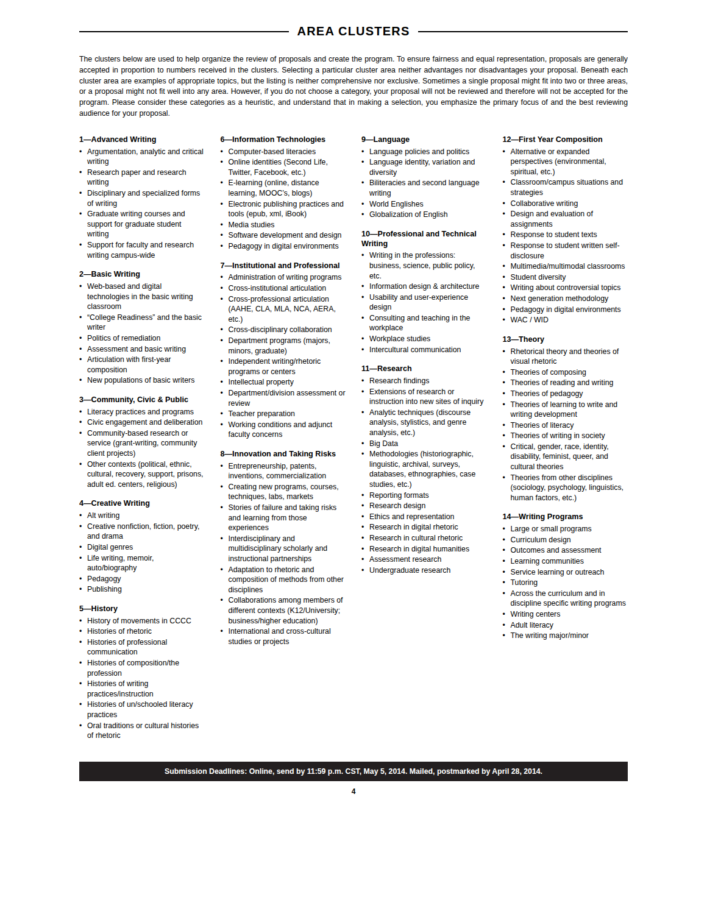AREA CLUSTERS
The clusters below are used to help organize the review of proposals and create the program. To ensure fairness and equal representation, proposals are generally accepted in proportion to numbers received in the clusters. Selecting a particular cluster area neither advantages nor disadvantages your proposal. Beneath each cluster area are examples of appropriate topics, but the listing is neither comprehensive nor exclusive. Sometimes a single proposal might fit into two or three areas, or a proposal might not fit well into any area. However, if you do not choose a category, your proposal will not be reviewed and therefore will not be accepted for the program. Please consider these categories as a heuristic, and understand that in making a selection, you emphasize the primary focus of and the best reviewing audience for your proposal.
1—Advanced Writing
Argumentation, analytic and critical writing
Research paper and research writing
Disciplinary and specialized forms of writing
Graduate writing courses and support for graduate student writing
Support for faculty and research writing campus-wide
2—Basic Writing
Web-based and digital technologies in the basic writing classroom
“College Readiness” and the basic writer
Politics of remediation
Assessment and basic writing
Articulation with first-year composition
New populations of basic writers
3—Community, Civic & Public
Literacy practices and programs
Civic engagement and deliberation
Community-based research or service (grant-writing, community client projects)
Other contexts (political, ethnic, cultural, recovery, support, prisons, adult ed. centers, religious)
4—Creative Writing
Alt writing
Creative nonfiction, fiction, poetry, and drama
Digital genres
Life writing, memoir, auto/biography
Pedagogy
Publishing
5—History
History of movements in CCCC
Histories of rhetoric
Histories of professional communication
Histories of composition/the profession
Histories of writing practices/instruction
Histories of un/schooled literacy practices
Oral traditions or cultural histories of rhetoric
6—Information Technologies
Computer-based literacies
Online identities (Second Life, Twitter, Facebook, etc.)
E-learning (online, distance learning, MOOC’s, blogs)
Electronic publishing practices and tools (epub, xml, iBook)
Media studies
Software development and design
Pedagogy in digital environments
7—Institutional and Professional
Administration of writing programs
Cross-institutional articulation
Cross-professional articulation (AAHE, CLA, MLA, NCA, AERA, etc.)
Cross-disciplinary collaboration
Department programs (majors, minors, graduate)
Independent writing/rhetoric programs or centers
Intellectual property
Department/division assessment or review
Teacher preparation
Working conditions and adjunct faculty concerns
8—Innovation and Taking Risks
Entrepreneurship, patents, inventions, commercialization
Creating new programs, courses, techniques, labs, markets
Stories of failure and taking risks and learning from those experiences
Interdisciplinary and multidisciplinary scholarly and instructional partnerships
Adaptation to rhetoric and composition of methods from other disciplines
Collaborations among members of different contexts (K12/University; business/higher education)
International and cross-cultural studies or projects
9—Language
Language policies and politics
Language identity, variation and diversity
Biliteracies and second language writing
World Englishes
Globalization of English
10—Professional and Technical Writing
Writing in the professions: business, science, public policy, etc.
Information design & architecture
Usability and user-experience design
Consulting and teaching in the workplace
Workplace studies
Intercultural communication
11—Research
Research findings
Extensions of research or instruction into new sites of inquiry
Analytic techniques (discourse analysis, stylistics, and genre analysis, etc.)
Big Data
Methodologies (historiographic, linguistic, archival, surveys, databases, ethnographies, case studies, etc.)
Reporting formats
Research design
Ethics and representation
Research in digital rhetoric
Research in cultural rhetoric
Research in digital humanities
Assessment research
Undergraduate research
12—First Year Composition
Alternative or expanded perspectives (environmental, spiritual, etc.)
Classroom/campus situations and strategies
Collaborative writing
Design and evaluation of assignments
Response to student texts
Response to student written self-disclosure
Multimedia/multimodal classrooms
Student diversity
Writing about controversial topics
Next generation methodology
Pedagogy in digital environments
WAC / WID
13—Theory
Rhetorical theory and theories of visual rhetoric
Theories of composing
Theories of reading and writing
Theories of pedagogy
Theories of learning to write and writing development
Theories of literacy
Theories of writing in society
Critical, gender, race, identity, disability, feminist, queer, and cultural theories
Theories from other disciplines (sociology, psychology, linguistics, human factors, etc.)
14—Writing Programs
Large or small programs
Curriculum design
Outcomes and assessment
Learning communities
Service learning or outreach
Tutoring
Across the curriculum and in discipline specific writing programs
Writing centers
Adult literacy
The writing major/minor
Submission Deadlines: Online, send by 11:59 p.m. CST, May 5, 2014. Mailed, postmarked by April 28, 2014.
4